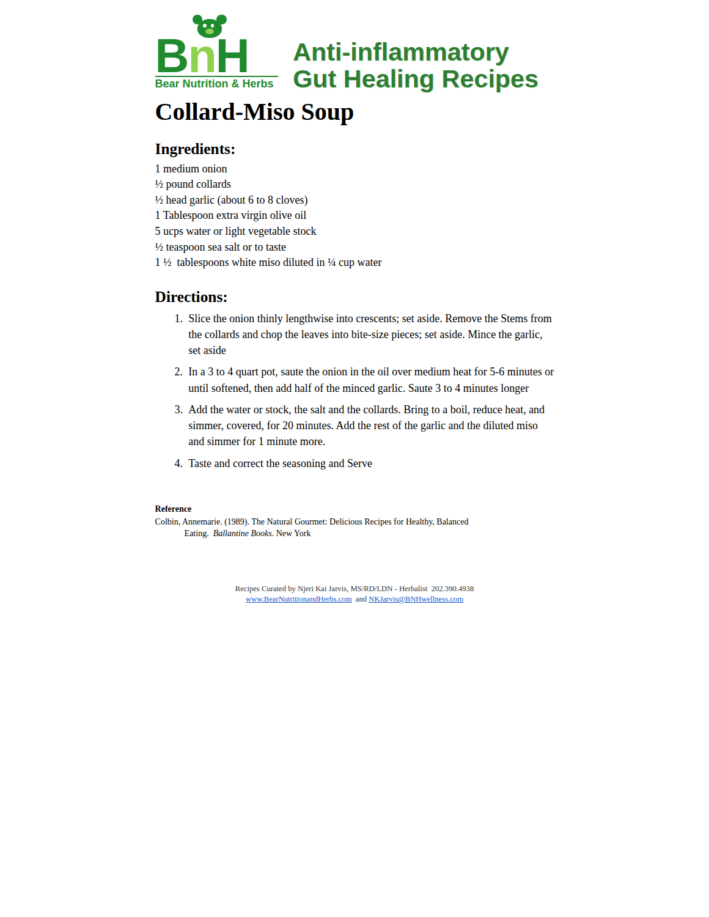Bn H
Bear Nutrition & Herbs
Anti-inflammatory
Gut Healing Recipes
Collard-Miso Soup
Ingredients:
1 medium onion
½ pound collards
½ head garlic (about 6 to 8 cloves)
1 Tablespoon extra virgin olive oil
5 ucps water or light vegetable stock
½ teaspoon sea salt or to taste
1 ½ tablespoons white miso diluted in ¼ cup water
Directions:
Slice the onion thinly lengthwise into crescents; set aside. Remove the Stems from the collards and chop the leaves into bite-size pieces; set aside. Mince the garlic, set aside
In a 3 to 4 quart pot, saute the onion in the oil over medium heat for 5-6 minutes or until softened, then add half of the minced garlic. Saute 3 to 4 minutes longer
Add the water or stock, the salt and the collards. Bring to a boil, reduce heat, and simmer, covered, for 20 minutes. Add the rest of the garlic and the diluted miso and simmer for 1 minute more.
Taste and correct the seasoning and Serve
Reference
Colbin, Annemarie. (1989). The Natural Gourmet: Delicious Recipes for Healthy, Balanced Eating. Ballantine Books. New York
Recipes Curated by Njeri Kai Jarvis, MS/RD/LDN - Herbalist 202.390.4938
www.BearNutritionandHerbs.com and NKJarvis@BNHwellness.com